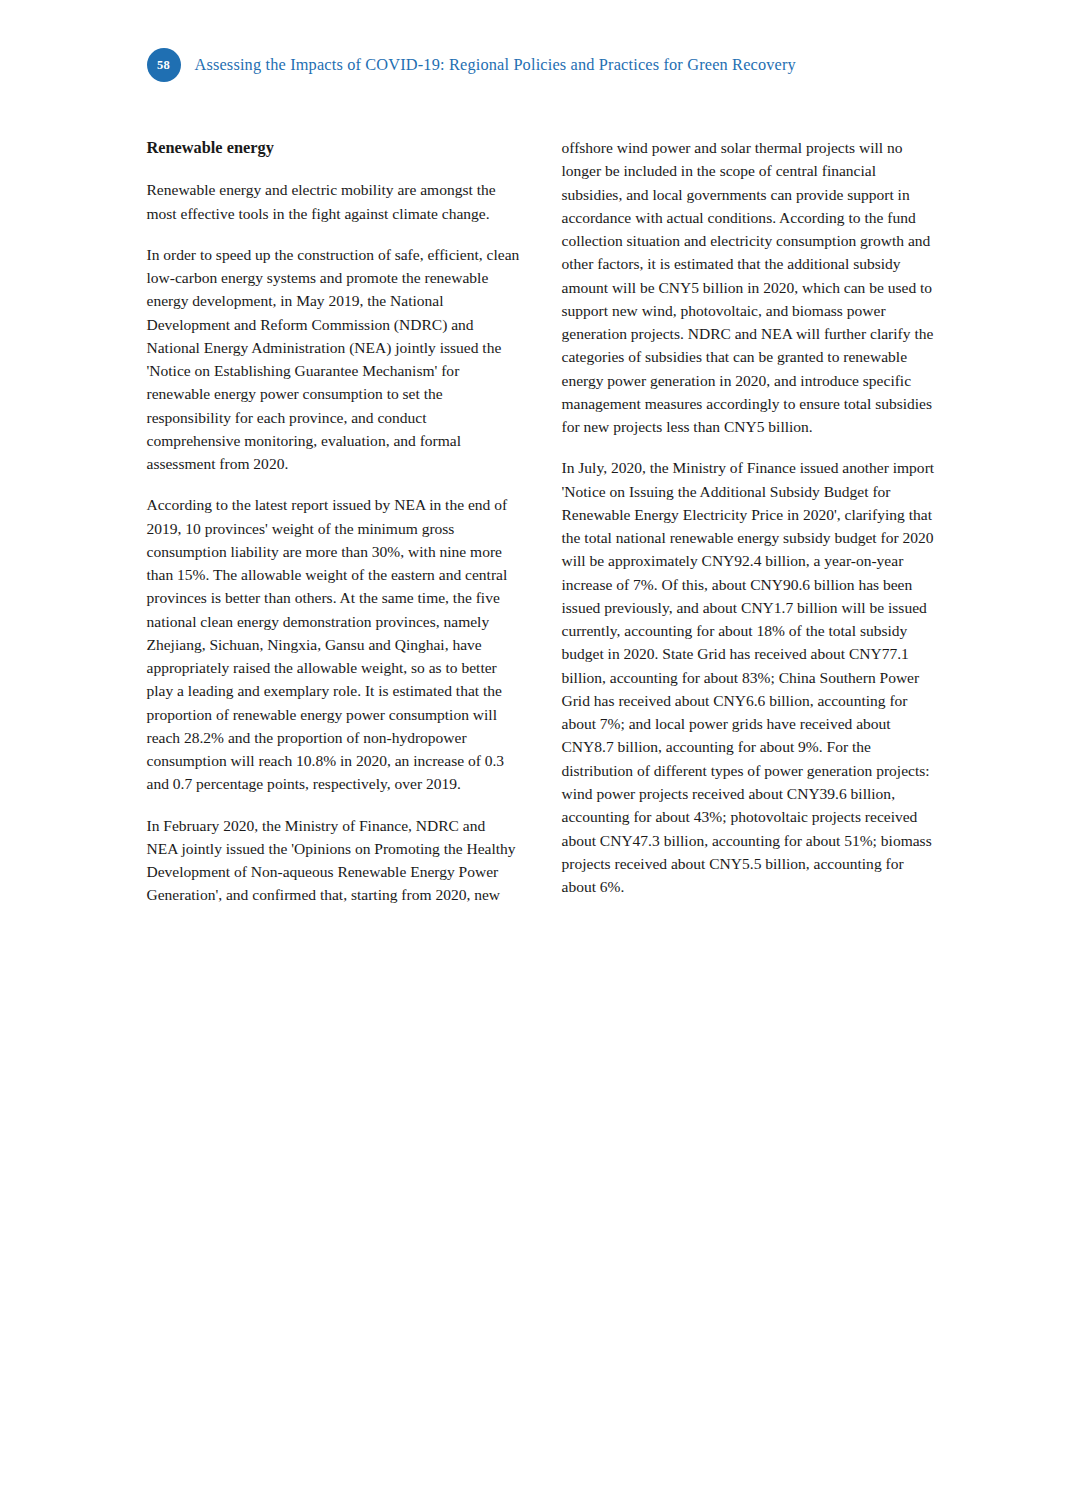58
Assessing the Impacts of COVID-19: Regional Policies and Practices for Green Recovery
Renewable energy
Renewable energy and electric mobility are amongst the most effective tools in the fight against climate change.
In order to speed up the construction of safe, efficient, clean low-carbon energy systems and promote the renewable energy development, in May 2019, the National Development and Reform Commission (NDRC) and National Energy Administration (NEA) jointly issued the 'Notice on Establishing Guarantee Mechanism' for renewable energy power consumption to set the responsibility for each province, and conduct comprehensive monitoring, evaluation, and formal assessment from 2020.
According to the latest report issued by NEA in the end of 2019, 10 provinces' weight of the minimum gross consumption liability are more than 30%, with nine more than 15%. The allowable weight of the eastern and central provinces is better than others. At the same time, the five national clean energy demonstration provinces, namely Zhejiang, Sichuan, Ningxia, Gansu and Qinghai, have appropriately raised the allowable weight, so as to better play a leading and exemplary role. It is estimated that the proportion of renewable energy power consumption will reach 28.2% and the proportion of non-hydropower consumption will reach 10.8% in 2020, an increase of 0.3 and 0.7 percentage points, respectively, over 2019.
In February 2020, the Ministry of Finance, NDRC and NEA jointly issued the 'Opinions on Promoting the Healthy Development of Non-aqueous Renewable Energy Power Generation', and confirmed that, starting from 2020, new offshore wind power and solar thermal projects will no longer be included in the scope of central financial subsidies, and local governments can provide support in accordance with actual conditions. According to the fund collection situation and electricity consumption growth and other factors, it is estimated that the additional subsidy amount will be CNY5 billion in 2020, which can be used to support new wind, photovoltaic, and biomass power generation projects. NDRC and NEA will further clarify the categories of subsidies that can be granted to renewable energy power generation in 2020, and introduce specific management measures accordingly to ensure total subsidies for new projects less than CNY5 billion.
In July, 2020, the Ministry of Finance issued another import 'Notice on Issuing the Additional Subsidy Budget for Renewable Energy Electricity Price in 2020', clarifying that the total national renewable energy subsidy budget for 2020 will be approximately CNY92.4 billion, a year-on-year increase of 7%. Of this, about CNY90.6 billion has been issued previously, and about CNY1.7 billion will be issued currently, accounting for about 18% of the total subsidy budget in 2020. State Grid has received about CNY77.1 billion, accounting for about 83%; China Southern Power Grid has received about CNY6.6 billion, accounting for about 7%; and local power grids have received about CNY8.7 billion, accounting for about 9%. For the distribution of different types of power generation projects: wind power projects received about CNY39.6 billion, accounting for about 43%; photovoltaic projects received about CNY47.3 billion, accounting for about 51%; biomass projects received about CNY5.5 billion, accounting for about 6%.